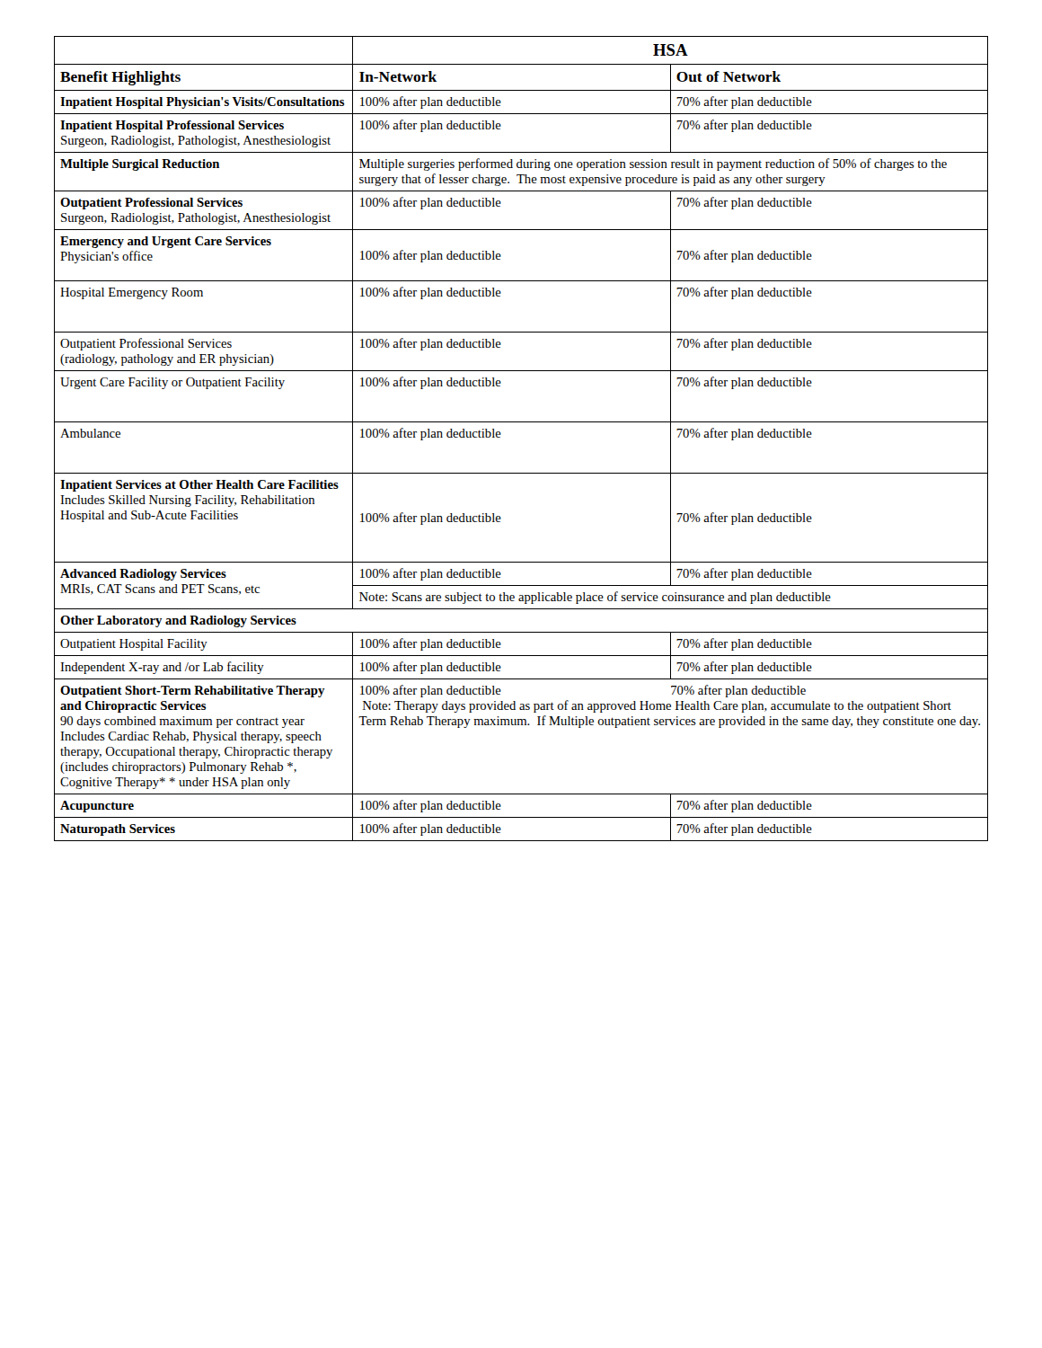| | HSA |
| Benefit Highlights | In-Network | Out of Network |
| Inpatient Hospital Physician's Visits/Consultations | 100% after plan deductible | 70% after plan deductible |
| Inpatient Hospital Professional Services Surgeon, Radiologist, Pathologist, Anesthesiologist | 100% after plan deductible | 70% after plan deductible |
| Multiple Surgical Reduction | Multiple surgeries performed during one operation session result in payment reduction of 50% of charges to the surgery that of lesser charge. The most expensive procedure is paid as any other surgery |
| Outpatient Professional Services Surgeon, Radiologist, Pathologist, Anesthesiologist | 100% after plan deductible | 70% after plan deductible |
| Emergency and Urgent Care Services Physician's office | 100% after plan deductible | 70% after plan deductible |
| Hospital Emergency Room | 100% after plan deductible | 70% after plan deductible |
| Outpatient Professional Services (radiology, pathology and ER physician) | 100% after plan deductible | 70% after plan deductible |
| Urgent Care Facility or Outpatient Facility | 100% after plan deductible | 70% after plan deductible |
| Ambulance | 100% after plan deductible | 70% after plan deductible |
| Inpatient Services at Other Health Care Facilities Includes Skilled Nursing Facility, Rehabilitation Hospital and Sub-Acute Facilities | 100% after plan deductible | 70% after plan deductible |
| Advanced Radiology Services MRIs, CAT Scans and PET Scans, etc | 100% after plan deductible | 70% after plan deductible |
| Note: Scans are subject to the applicable place of service coinsurance and plan deductible |
| Other Laboratory and Radiology Services |
| Outpatient Hospital Facility | 100% after plan deductible | 70% after plan deductible |
| Independent X-ray and /or Lab facility | 100% after plan deductible | 70% after plan deductible |
| Outpatient Short-Term Rehabilitative Therapy and Chiropractic Services 90 days combined maximum per contract year Includes Cardiac Rehab, Physical therapy, speech therapy, Occupational therapy, Chiropractic therapy (includes chiropractors) Pulmonary Rehab *, Cognitive Therapy* * under HSA plan only | / 100% after plan deductible / 70% after plan deductible / Note: Therapy days provided as part of an approved Home Health Care plan, accumulate to the outpatient Short Term Rehab Therapy maximum. If Multiple outpatient services are provided in the same day, they constitute one day. |
| Acupuncture | 100% after plan deductible | 70% after plan deductible |
| Naturopath Services | 100% after plan deductible | 70% after plan deductible |